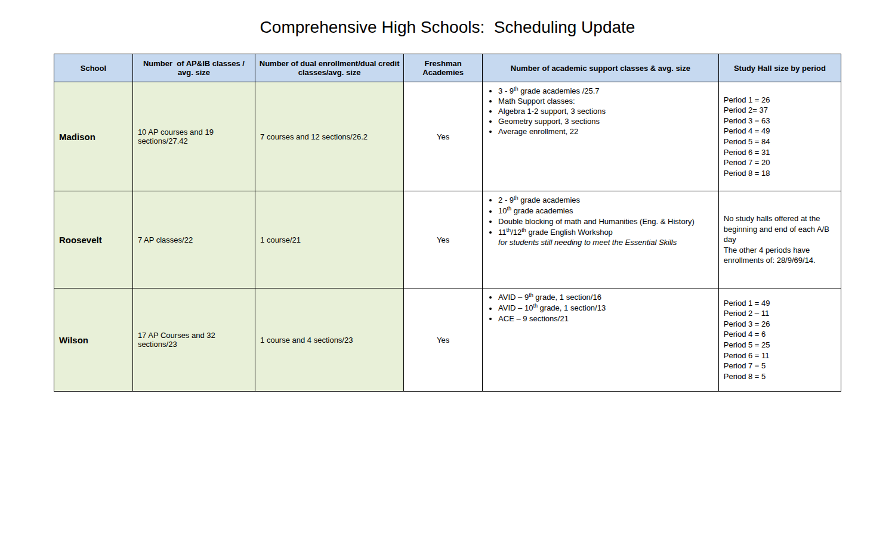Comprehensive High Schools: Scheduling Update
| School | Number of AP&IB classes / avg. size | Number of dual enrollment/dual credit classes/avg. size | Freshman Academies | Number of academic support classes & avg. size | Study Hall size by period |
| --- | --- | --- | --- | --- | --- |
| Madison | 10 AP courses and 19 sections/27.42 | 7 courses and 12 sections/26.2 | Yes | 3 - 9 th grade academies /25.7 Math Support classes: Algebra 1-2 support, 3 sections Geometry support, 3 sections Average enrollment, 22 | Period 1 = 26 Period 2= 37 Period 3 = 63 Period 4 = 49 Period 5 = 84 Period 6 = 31 Period 7 = 20 Period 8 = 18 |
| Roosevelt | 7 AP classes/22 | 1 course/21 | Yes | 2 - 9 th grade academies 10 th grade academies Double blocking of math and Humanities (Eng. & History) 11 th /12 th grade English Workshop for students still needing to meet the Essential Skills | No study halls offered at the beginning and end of each A/B day The other 4 periods have enrollments of: 28/9/69/14. |
| Wilson | 17 AP Courses and 32 sections/23 | 1 course and 4 sections/23 | Yes | AVID – 9 th grade, 1 section/16 AVID – 10 th grade, 1 section/13 ACE – 9 sections/21 | Period 1 = 49 Period 2 – 11 Period 3 = 26 Period 4 = 6 Period 5 = 25 Period 6 = 11 Period 7 = 5 Period 8 = 5 |